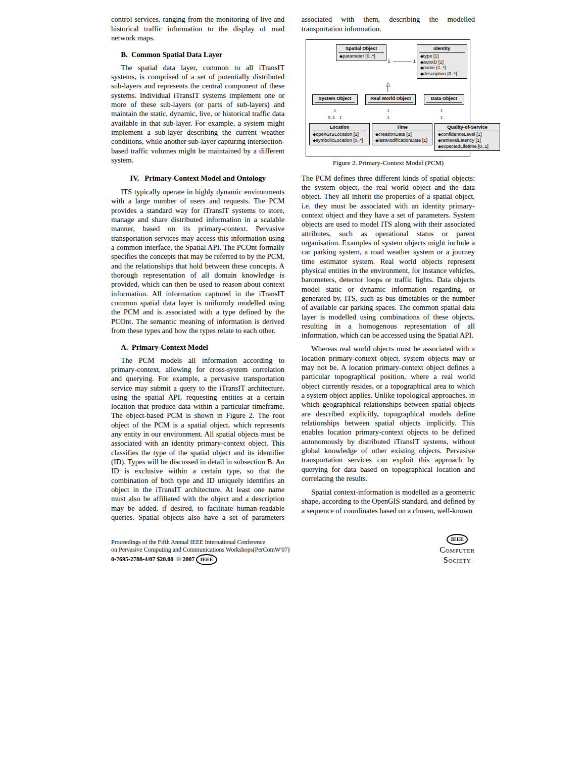control services, ranging from the monitoring of live and historical traffic information to the display of road network maps.
B. Common Spatial Data Layer
The spatial data layer, common to all iTransIT systems, is comprised of a set of potentially distributed sub-layers and represents the central component of these systems. Individual iTransIT systems implement one or more of these sub-layers (or parts of sub-layers) and maintain the static, dynamic, live, or historical traffic data available in that sub-layer. For example, a system might implement a sub-layer describing the current weather conditions, while another sub-layer capturing intersection-based traffic volumes might be maintained by a different system.
IV. Primary-Context Model and Ontology
ITS typically operate in highly dynamic environments with a large number of users and requests. The PCM provides a standard way for iTransIT systems to store, manage and share distributed information in a scalable manner, based on its primary-context. Pervasive transportation services may access this information using a common interface, the Spatial API. The PCOnt formally specifies the concepts that may be referred to by the PCM, and the relationships that hold between these concepts. A thorough representation of all domain knowledge is provided, which can then be used to reason about context information. All information captured in the iTransIT common spatial data layer is uniformly modelled using the PCM and is associated with a type defined by the PCOnt. The semantic meaning of information is derived from these types and how the types relate to each other.
A. Primary-Context Model
The PCM models all information according to primary-context, allowing for cross-system correlation and querying. For example, a pervasive transportation service may submit a query to the iTransIT architecture, using the spatial API, requesting entities at a certain location that produce data within a particular timeframe. The object-based PCM is shown in Figure 2. The root object of the PCM is a spatial object, which represents any entity in our environment. All spatial objects must be associated with an identity primary-context object. This classifies the type of the spatial object and its identifier (ID). Types will be discussed in detail in subsection B. An ID is exclusive within a certain type, so that the combination of both type and ID uniquely identifies an object in the iTransIT architecture. At least one name must also be affiliated with the object and a description may be added, if desired, to facilitate human-readable queries. Spatial objects also have a set of parameters associated with them, describing the modelled transportation information.
Spatial Object
parameter [0..*]
1 ———— 1
Identity
type [1]
autoID [1]
name [1..*]
description [0..*]
△
│
System Object
Real World Object
Data Object
1
1
1
0..1 1
1
1
Location
openGISLocation [1]
symbolicLocation [0..*]
Time
creationDate [1]
lastModificationDate [1]
Quality-of-Service
confidenceLevel [1]
retrievalLatency [1]
expectedLifetime [0..1]
Figure 2. Primary-Context Model (PCM)
The PCM defines three different kinds of spatial objects: the system object, the real world object and the data object. They all inherit the properties of a spatial object, i.e. they must be associated with an identity primary-context object and they have a set of parameters. System objects are used to model ITS along with their associated attributes, such as operational status or parent organisation. Examples of system objects might include a car parking system, a road weather system or a journey time estimator system. Real world objects represent physical entities in the environment, for instance vehicles, barometers, detector loops or traffic lights. Data objects model static or dynamic information regarding, or generated by, ITS, such as bus timetables or the number of available car parking spaces. The common spatial data layer is modelled using combinations of these objects, resulting in a homogenous representation of all information, which can be accessed using the Spatial API.
Whereas real world objects must be associated with a location primary-context object, system objects may or may not be. A location primary-context object defines a particular topographical position, where a real world object currently resides, or a topographical area to which a system object applies. Unlike topological approaches, in which geographical relationships between spatial objects are described explicitly, topographical models define relationships between spatial objects implicitly. This enables location primary-context objects to be defined autonomously by distributed iTransIT systems, without global knowledge of other existing objects. Pervasive transportation services can exploit this approach by querying for data based on topographical location and correlating the results.
Spatial context-information is modelled as a geometric shape, according to the OpenGIS standard, and defined by a sequence of coordinates based on a chosen, well-known
Proceedings of the Fifth Annual IEEE International Conference
on Pervasive Computing and Communications Workshops(PerComW'07)
0-7695-2788-4/07 $20.00 © 2007 IEEE
IEEE
Computer
Society